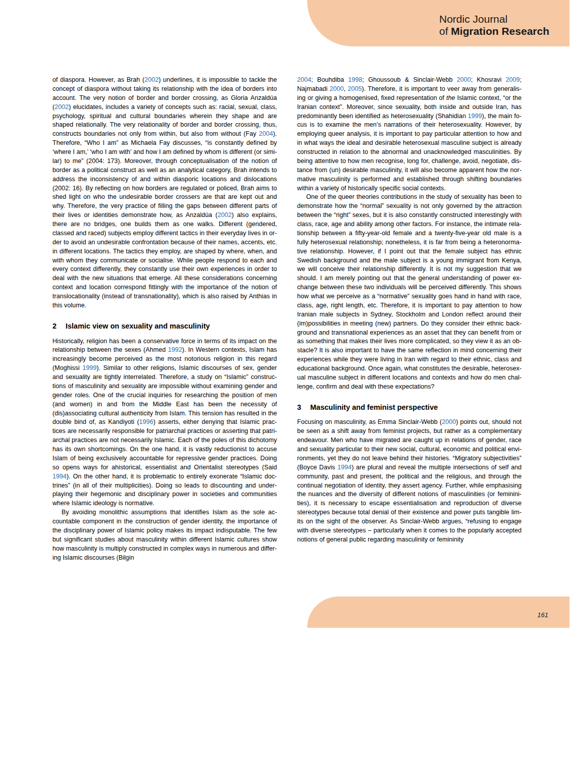Nordic Journal
of Migration Research
of diaspora. However, as Brah (2002) underlines, it is impossible to tackle the concept of diaspora without taking its relationship with the idea of borders into account. The very notion of border and border crossing, as Gloria Anzaldúa (2002) elucidates, includes a variety of concepts such as: racial, sexual, class, psychology, spiritual and cultural boundaries wherein they shape and are shaped relationally. The very relationality of border and border crossing, thus, constructs boundaries not only from within, but also from without (Fay 2004). Therefore, “Who I am” as Michaela Fay discusses, “is constantly defined by ‘where I am,’ ‘who I am with’ and how I am defined by whom is different (or similar) to me” (2004: 173). Moreover, through conceptualisation of the notion of border as a political construct as well as an analytical category, Brah intends to address the inconsistency of and within diasporic locations and dislocations (2002: 16). By reflecting on how borders are regulated or policed, Brah aims to shed light on who the undesirable border crossers are that are kept out and why. Therefore, the very practice of filling the gaps between different parts of their lives or identities demonstrate how, as Anzaldúa (2002) also explains, there are no bridges, one builds them as one walks. Different (gendered, classed and raced) subjects employ different tactics in their everyday lives in order to avoid an undesirable confrontation because of their names, accents, etc. in different locations. The tactics they employ, are shaped by where, when, and with whom they communicate or socialise. While people respond to each and every context differently, they constantly use their own experiences in order to deal with the new situations that emerge. All these considerations concerning context and location correspond fittingly with the importance of the notion of translocationality (instead of transnationality), which is also raised by Anthias in this volume.
2 Islamic view on sexuality and masculinity
Historically, religion has been a conservative force in terms of its impact on the relationship between the sexes (Ahmed 1992). In Western contexts, Islam has increasingly become perceived as the most notorious religion in this regard (Moghissi 1999). Similar to other religions, Islamic discourses of sex, gender and sexuality are tightly interrelated. Therefore, a study on “Islamic” constructions of masculinity and sexuality are impossible without examining gender and gender roles. One of the crucial inquiries for researching the position of men (and women) in and from the Middle East has been the necessity of (dis)associating cultural authenticity from Islam. This tension has resulted in the double bind of, as Kandiyoti (1996) asserts, either denying that Islamic practices are necessarily responsible for patriarchal practices or asserting that patriarchal practices are not necessarily Islamic. Each of the poles of this dichotomy has its own shortcomings. On the one hand, it is vastly reductionist to accuse Islam of being exclusively accountable for repressive gender practices. Doing so opens ways for ahistorical, essentialist and Orientalist stereotypes (Said 1994). On the other hand, it is problematic to entirely exonerate “Islamic doctrines” (in all of their multiplicities). Doing so leads to discounting and underplaying their hegemonic and disciplinary power in societies and communities where Islamic ideology is normative.
By avoiding monolithic assumptions that identifies Islam as the sole accountable component in the construction of gender identity, the importance of the disciplinary power of Islamic policy makes its impact indisputable. The few but significant studies about masculinity within different Islamic cultures show how masculinity is multiply constructed in complex ways in numerous and differing Islamic discourses (Bilgin
2004; Bouhdiba 1998; Ghoussoub & Sinclair-Webb 2000; Khosravi 2009; Najmabadi 2000, 2005). Therefore, it is important to veer away from generalising or giving a homogenised, fixed representation of the Islamic context, “or the Iranian context”. Moreover, since sexuality, both inside and outside Iran, has predominantly been identified as heterosexuality (Shahidian 1999), the main focus is to examine the men’s narrations of their heterosexuality. However, by employing queer analysis, it is important to pay particular attention to how and in what ways the ideal and desirable heterosexual masculine subject is already constructed in relation to the abnormal and unacknowledged masculinities. By being attentive to how men recognise, long for, challenge, avoid, negotiate, distance from (un) desirable masculinity, it will also become apparent how the normative masculinity is performed and established through shifting boundaries within a variety of historically specific social contexts.
One of the queer theories contributions in the study of sexuality has been to demonstrate how the “normal” sexuality is not only governed by the attraction between the “right” sexes, but it is also constantly constructed interestingly with class, race, age and ability among other factors. For instance, the intimate relationship between a fifty-year-old female and a twenty-five-year old male is a fully heterosexual relationship; nonetheless, it is far from being a heteronormative relationship. However, if I point out that the female subject has ethnic Swedish background and the male subject is a young immigrant from Kenya, we will conceive their relationship differently. It is not my suggestion that we should. I am merely pointing out that the general understanding of power exchange between these two individuals will be perceived differently. This shows how what we perceive as a “normative” sexuality goes hand in hand with race, class, age, right length, etc. Therefore, it is important to pay attention to how Iranian male subjects in Sydney, Stockholm and London reflect around their (im)possibilities in meeting (new) partners. Do they consider their ethnic background and transnational experiences as an asset that they can benefit from or as something that makes their lives more complicated, so they view it as an obstacle? It is also important to have the same reflection in mind concerning their experiences while they were living in Iran with regard to their ethnic, class and educational background. Once again, what constitutes the desirable, heterosexual masculine subject in different locations and contexts and how do men challenge, confirm and deal with these expectations?
3 Masculinity and feminist perspective
Focusing on masculinity, as Emma Sinclair-Webb (2000) points out, should not be seen as a shift away from feminist projects, but rather as a complementary endeavour. Men who have migrated are caught up in relations of gender, race and sexuality particular to their new social, cultural, economic and political environments, yet they do not leave behind their histories. “Migratory subjectivities” (Boyce Davis 1994) are plural and reveal the multiple intersections of self and community, past and present, the political and the religious, and through the continual negotiation of identity, they assert agency. Further, while emphasising the nuances and the diversity of different notions of masculinities (or femininities), it is necessary to escape essentialisation and reproduction of diverse stereotypes because total denial of their existence and power puts tangible limits on the sight of the observer. As Sinclair-Webb argues, “refusing to engage with diverse stereotypes – particularly when it comes to the popularly accepted notions of general public regarding masculinity or femininity
161